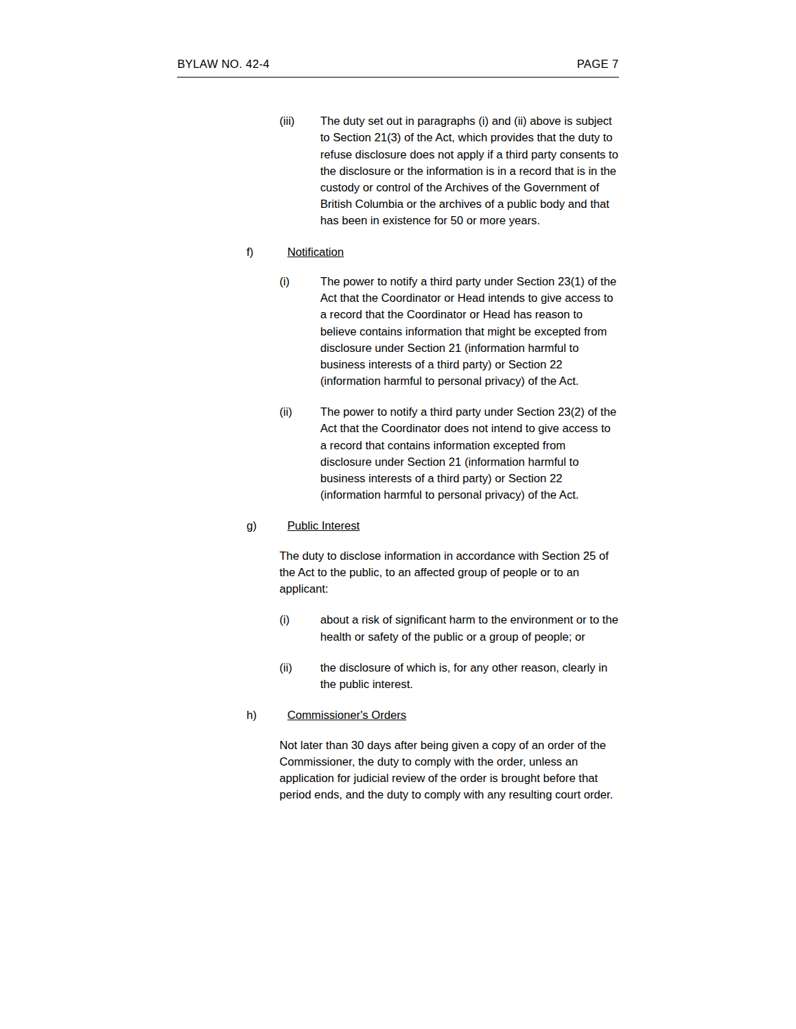Bylaw No. 42-4
Page 7
(iii)
The duty set out in paragraphs (i) and (ii) above is subject to Section 21(3) of the Act, which provides that the duty to refuse disclosure does not apply if a third party consents to the disclosure or the information is in a record that is in the custody or control of the Archives of the Government of British Columbia or the archives of a public body and that has been in existence for 50 or more years.
f)
Notification
(i)
The power to notify a third party under Section 23(1) of the Act that the Coordinator or Head intends to give access to a record that the Coordinator or Head has reason to believe contains information that might be excepted from disclosure under Section 21 (information harmful to business interests of a third party) or Section 22 (information harmful to personal privacy) of the Act.
(ii)
The power to notify a third party under Section 23(2) of the Act that the Coordinator does not intend to give access to a record that contains information excepted from disclosure under Section 21 (information harmful to business interests of a third party) or Section 22 (information harmful to personal privacy) of the Act.
g)
Public Interest
The duty to disclose information in accordance with Section 25 of the Act to the public, to an affected group of people or to an applicant:
(i)
about a risk of significant harm to the environment or to the health or safety of the public or a group of people; or
(ii)
the disclosure of which is, for any other reason, clearly in the public interest.
h)
Commissioner's Orders
Not later than 30 days after being given a copy of an order of the Commissioner, the duty to comply with the order, unless an application for judicial review of the order is brought before that period ends, and the duty to comply with any resulting court order.